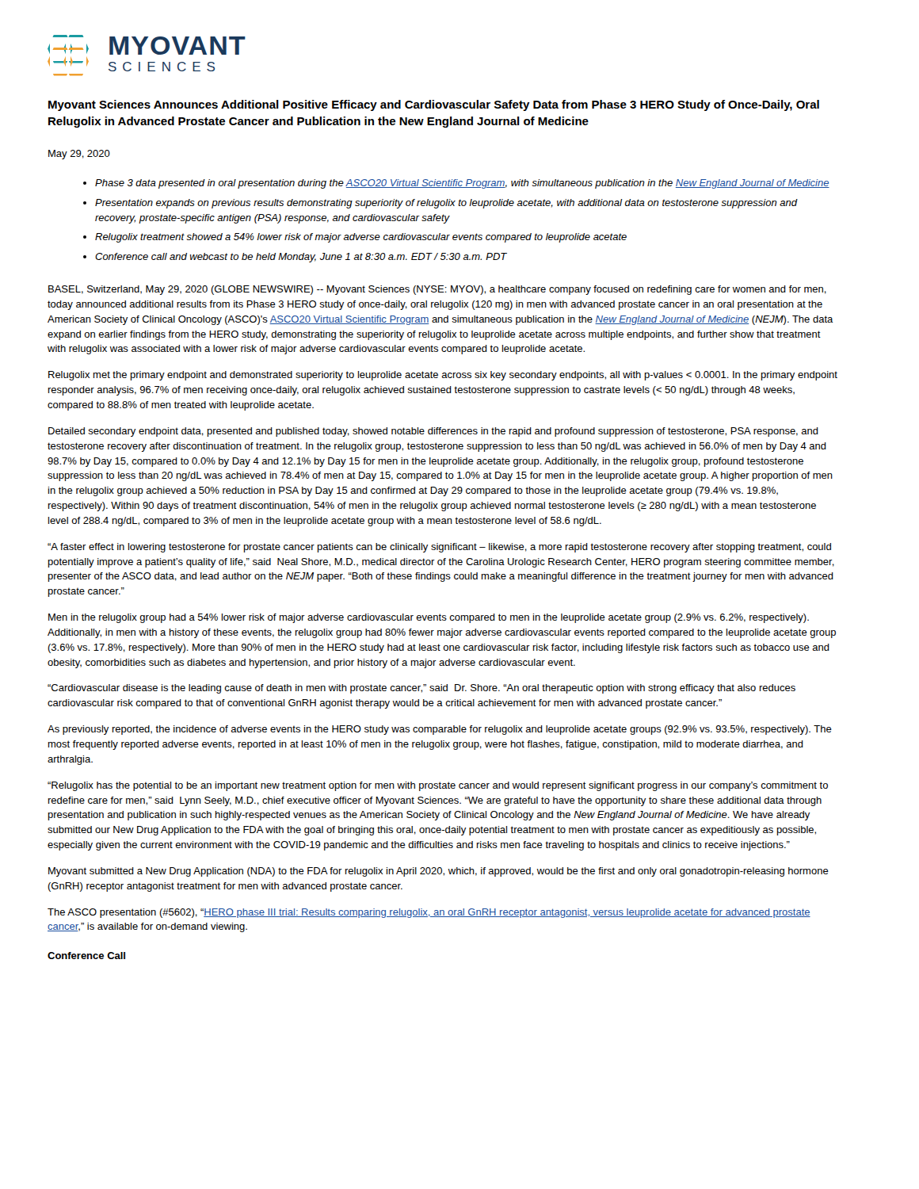MYOVANT SCIENCES
Myovant Sciences Announces Additional Positive Efficacy and Cardiovascular Safety Data from Phase 3 HERO Study of Once-Daily, Oral Relugolix in Advanced Prostate Cancer and Publication in the New England Journal of Medicine
May 29, 2020
Phase 3 data presented in oral presentation during the ASCO20 Virtual Scientific Program, with simultaneous publication in the New England Journal of Medicine
Presentation expands on previous results demonstrating superiority of relugolix to leuprolide acetate, with additional data on testosterone suppression and recovery, prostate-specific antigen (PSA) response, and cardiovascular safety
Relugolix treatment showed a 54% lower risk of major adverse cardiovascular events compared to leuprolide acetate
Conference call and webcast to be held Monday, June 1 at 8:30 a.m. EDT / 5:30 a.m. PDT
BASEL, Switzerland, May 29, 2020 (GLOBE NEWSWIRE) -- Myovant Sciences (NYSE: MYOV), a healthcare company focused on redefining care for women and for men, today announced additional results from its Phase 3 HERO study of once-daily, oral relugolix (120 mg) in men with advanced prostate cancer in an oral presentation at the American Society of Clinical Oncology (ASCO)'s ASCO20 Virtual Scientific Program and simultaneous publication in the New England Journal of Medicine (NEJM). The data expand on earlier findings from the HERO study, demonstrating the superiority of relugolix to leuprolide acetate across multiple endpoints, and further show that treatment with relugolix was associated with a lower risk of major adverse cardiovascular events compared to leuprolide acetate.
Relugolix met the primary endpoint and demonstrated superiority to leuprolide acetate across six key secondary endpoints, all with p-values < 0.0001. In the primary endpoint responder analysis, 96.7% of men receiving once-daily, oral relugolix achieved sustained testosterone suppression to castrate levels (< 50 ng/dL) through 48 weeks, compared to 88.8% of men treated with leuprolide acetate.
Detailed secondary endpoint data, presented and published today, showed notable differences in the rapid and profound suppression of testosterone, PSA response, and testosterone recovery after discontinuation of treatment. In the relugolix group, testosterone suppression to less than 50 ng/dL was achieved in 56.0% of men by Day 4 and 98.7% by Day 15, compared to 0.0% by Day 4 and 12.1% by Day 15 for men in the leuprolide acetate group. Additionally, in the relugolix group, profound testosterone suppression to less than 20 ng/dL was achieved in 78.4% of men at Day 15, compared to 1.0% at Day 15 for men in the leuprolide acetate group. A higher proportion of men in the relugolix group achieved a 50% reduction in PSA by Day 15 and confirmed at Day 29 compared to those in the leuprolide acetate group (79.4% vs. 19.8%, respectively). Within 90 days of treatment discontinuation, 54% of men in the relugolix group achieved normal testosterone levels (≥ 280 ng/dL) with a mean testosterone level of 288.4 ng/dL, compared to 3% of men in the leuprolide acetate group with a mean testosterone level of 58.6 ng/dL.
“A faster effect in lowering testosterone for prostate cancer patients can be clinically significant – likewise, a more rapid testosterone recovery after stopping treatment, could potentially improve a patient’s quality of life,” said Neal Shore, M.D., medical director of the Carolina Urologic Research Center, HERO program steering committee member, presenter of the ASCO data, and lead author on the NEJM paper. “Both of these findings could make a meaningful difference in the treatment journey for men with advanced prostate cancer.”
Men in the relugolix group had a 54% lower risk of major adverse cardiovascular events compared to men in the leuprolide acetate group (2.9% vs. 6.2%, respectively). Additionally, in men with a history of these events, the relugolix group had 80% fewer major adverse cardiovascular events reported compared to the leuprolide acetate group (3.6% vs. 17.8%, respectively). More than 90% of men in the HERO study had at least one cardiovascular risk factor, including lifestyle risk factors such as tobacco use and obesity, comorbidities such as diabetes and hypertension, and prior history of a major adverse cardiovascular event.
“Cardiovascular disease is the leading cause of death in men with prostate cancer,” said Dr. Shore. “An oral therapeutic option with strong efficacy that also reduces cardiovascular risk compared to that of conventional GnRH agonist therapy would be a critical achievement for men with advanced prostate cancer.”
As previously reported, the incidence of adverse events in the HERO study was comparable for relugolix and leuprolide acetate groups (92.9% vs. 93.5%, respectively). The most frequently reported adverse events, reported in at least 10% of men in the relugolix group, were hot flashes, fatigue, constipation, mild to moderate diarrhea, and arthralgia.
“Relugolix has the potential to be an important new treatment option for men with prostate cancer and would represent significant progress in our company’s commitment to redefine care for men,” said Lynn Seely, M.D., chief executive officer of Myovant Sciences. “We are grateful to have the opportunity to share these additional data through presentation and publication in such highly-respected venues as the American Society of Clinical Oncology and the New England Journal of Medicine. We have already submitted our New Drug Application to the FDA with the goal of bringing this oral, once-daily potential treatment to men with prostate cancer as expeditiously as possible, especially given the current environment with the COVID-19 pandemic and the difficulties and risks men face traveling to hospitals and clinics to receive injections.”
Myovant submitted a New Drug Application (NDA) to the FDA for relugolix in April 2020, which, if approved, would be the first and only oral gonadotropin-releasing hormone (GnRH) receptor antagonist treatment for men with advanced prostate cancer.
The ASCO presentation (#5602), “HERO phase III trial: Results comparing relugolix, an oral GnRH receptor antagonist, versus leuprolide acetate for advanced prostate cancer,” is available for on-demand viewing.
Conference Call